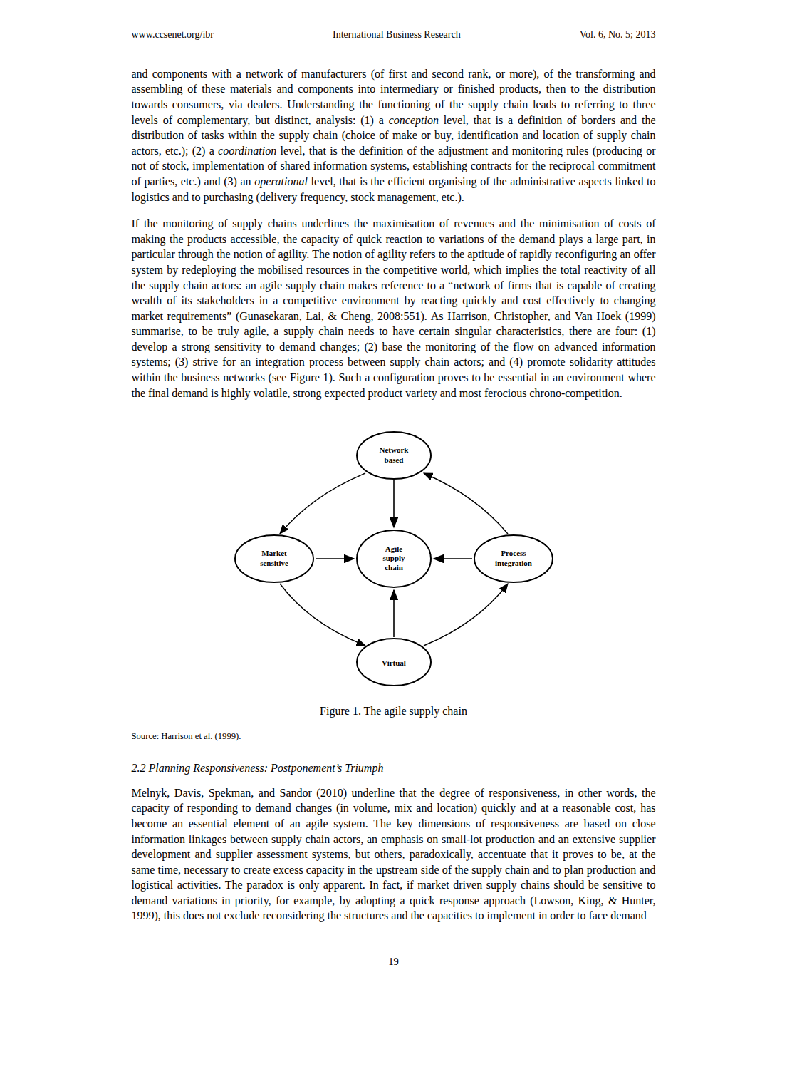www.ccsenet.org/ibr International Business Research Vol. 6, No. 5; 2013
and components with a network of manufacturers (of first and second rank, or more), of the transforming and assembling of these materials and components into intermediary or finished products, then to the distribution towards consumers, via dealers. Understanding the functioning of the supply chain leads to referring to three levels of complementary, but distinct, analysis: (1) a conception level, that is a definition of borders and the distribution of tasks within the supply chain (choice of make or buy, identification and location of supply chain actors, etc.); (2) a coordination level, that is the definition of the adjustment and monitoring rules (producing or not of stock, implementation of shared information systems, establishing contracts for the reciprocal commitment of parties, etc.) and (3) an operational level, that is the efficient organising of the administrative aspects linked to logistics and to purchasing (delivery frequency, stock management, etc.).
If the monitoring of supply chains underlines the maximisation of revenues and the minimisation of costs of making the products accessible, the capacity of quick reaction to variations of the demand plays a large part, in particular through the notion of agility. The notion of agility refers to the aptitude of rapidly reconfiguring an offer system by redeploying the mobilised resources in the competitive world, which implies the total reactivity of all the supply chain actors: an agile supply chain makes reference to a “network of firms that is capable of creating wealth of its stakeholders in a competitive environment by reacting quickly and cost effectively to changing market requirements” (Gunasekaran, Lai, & Cheng, 2008:551). As Harrison, Christopher, and Van Hoek (1999) summarise, to be truly agile, a supply chain needs to have certain singular characteristics, there are four: (1) develop a strong sensitivity to demand changes; (2) base the monitoring of the flow on advanced information systems; (3) strive for an integration process between supply chain actors; and (4) promote solidarity attitudes within the business networks (see Figure 1). Such a configuration proves to be essential in an environment where the final demand is highly volatile, strong expected product variety and most ferocious chrono-competition.
Agile supply chain Network based Virtual Market sensitive Process integration
Figure 1. The agile supply chain
Source: Harrison et al. (1999).
2.2 Planning Responsiveness: Postponement’s Triumph
Melnyk, Davis, Spekman, and Sandor (2010) underline that the degree of responsiveness, in other words, the capacity of responding to demand changes (in volume, mix and location) quickly and at a reasonable cost, has become an essential element of an agile system. The key dimensions of responsiveness are based on close information linkages between supply chain actors, an emphasis on small-lot production and an extensive supplier development and supplier assessment systems, but others, paradoxically, accentuate that it proves to be, at the same time, necessary to create excess capacity in the upstream side of the supply chain and to plan production and logistical activities. The paradox is only apparent. In fact, if market driven supply chains should be sensitive to demand variations in priority, for example, by adopting a quick response approach (Lowson, King, & Hunter, 1999), this does not exclude reconsidering the structures and the capacities to implement in order to face demand
19